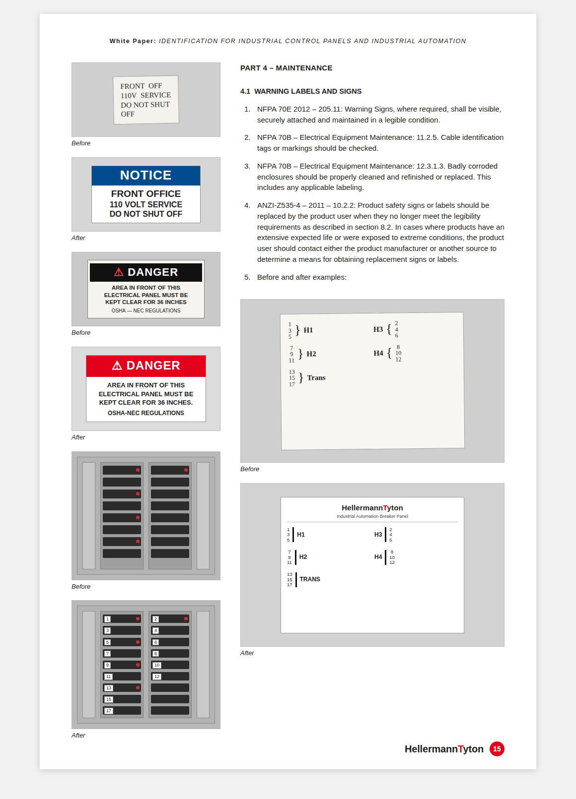White Paper: IDENTIFICATION FOR INDUSTRIAL CONTROL PANELS AND INDUSTRIAL AUTOMATION
FRONT OFF
110V SERVICE
DO NOT SHUT
OFF
Before
NOTICE
FRONT OFFICE
110 VOLT SERVICE
DO NOT SHUT OFF
After
⚠ DANGER
AREA IN FRONT OF THIS
ELECTRICAL PANEL MUST BE
KEPT CLEAR FOR 36 INCHES
OSHA — NEC REGULATIONS
Before
⚠ DANGER
AREA IN FRONT OF THIS
ELECTRICAL PANEL MUST BE
KEPT CLEAR FOR 36 INCHES.
OSHA-NEC REGULATIONS
After
Before
1
3
5
7
9
11
13
15
17
2
4
6
8
10
12
After
PART 4 – MAINTENANCE
4.1 WARNING LABELS AND SIGNS
NFPA 70E 2012 – 205.11: Warning Signs, where required, shall be visible, securely attached and maintained in a legible condition.
NFPA 70B – Electrical Equipment Maintenance: 11.2.5. Cable identification tags or markings should be checked.
NFPA 70B – Electrical Equipment Maintenance: 12.3.1.3. Badly corroded enclosures should be properly cleaned and refinished or replaced. This includes any applicable labeling.
ANZI-Z535-4 – 2011 – 10.2.2: Product safety signs or labels should be replaced by the product user when they no longer meet the legibility requirements as described in section 8.2. In cases where products have an extensive expected life or were exposed to extreme conditions, the product user should contact either the product manufacturer or another source to determine a means for obtaining replacement signs or labels.
Before and after examples:
1
3
5}H1
H3{2
4
6
7
9
11}H2
H4{8
10
12
13
15
17}Trans
Before
HellermannTyton
Industrial Automation Breaker Panel
1
3
5 H1
H3 2
4
6
7
9
11 H2
H4 8
10
12
13
15
17 TRANS
After
HellermannTyton
15